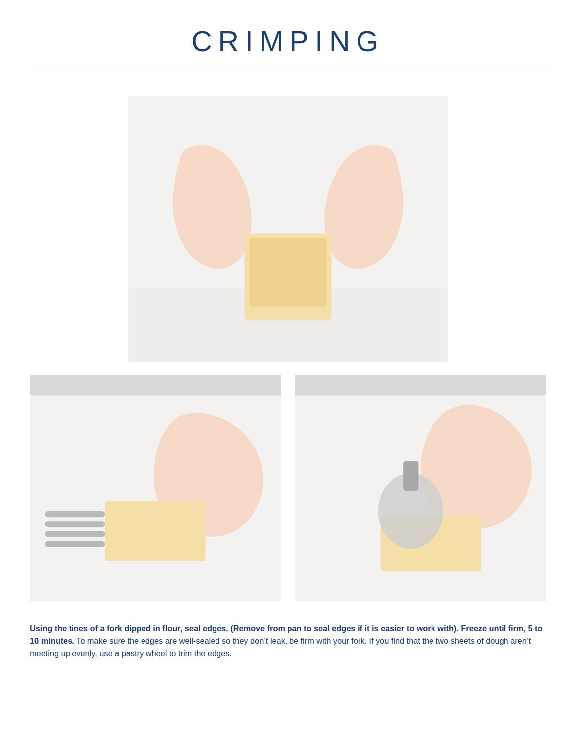Crimping
Using the tines of a fork dipped in flour, seal edges. (Remove from pan to seal edges if it is easier to work with). Freeze until firm, 5 to 10 minutes. To make sure the edges are well-sealed so they don’t leak, be firm with your fork. If you find that the two sheets of dough aren’t meeting up evenly, use a pastry wheel to trim the edges.